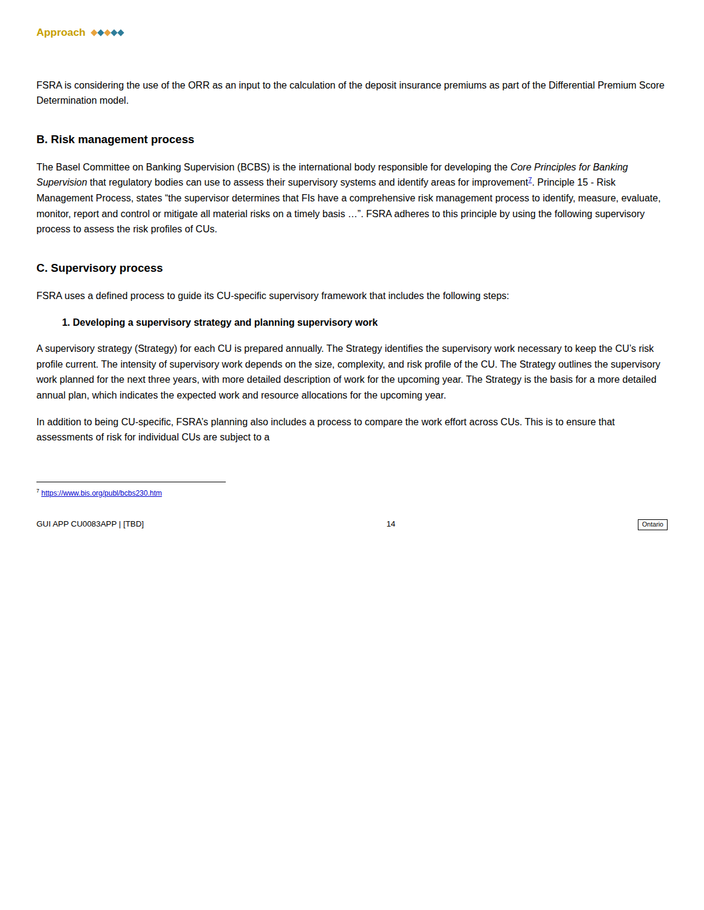Approach
FSRA is considering the use of the ORR as an input to the calculation of the deposit insurance premiums as part of the Differential Premium Score Determination model.
B. Risk management process
The Basel Committee on Banking Supervision (BCBS) is the international body responsible for developing the Core Principles for Banking Supervision that regulatory bodies can use to assess their supervisory systems and identify areas for improvement7. Principle 15 - Risk Management Process, states “the supervisor determines that FIs have a comprehensive risk management process to identify, measure, evaluate, monitor, report and control or mitigate all material risks on a timely basis …”. FSRA adheres to this principle by using the following supervisory process to assess the risk profiles of CUs.
C. Supervisory process
FSRA uses a defined process to guide its CU-specific supervisory framework that includes the following steps:
Developing a supervisory strategy and planning supervisory work
A supervisory strategy (Strategy) for each CU is prepared annually. The Strategy identifies the supervisory work necessary to keep the CU’s risk profile current. The intensity of supervisory work depends on the size, complexity, and risk profile of the CU. The Strategy outlines the supervisory work planned for the next three years, with more detailed description of work for the upcoming year. The Strategy is the basis for a more detailed annual plan, which indicates the expected work and resource allocations for the upcoming year.
In addition to being CU-specific, FSRA’s planning also includes a process to compare the work effort across CUs. This is to ensure that assessments of risk for individual CUs are subject to a
7 https://www.bis.org/publ/bcbs230.htm
GUI APP CU0083APP | [TBD]
14
Ontario